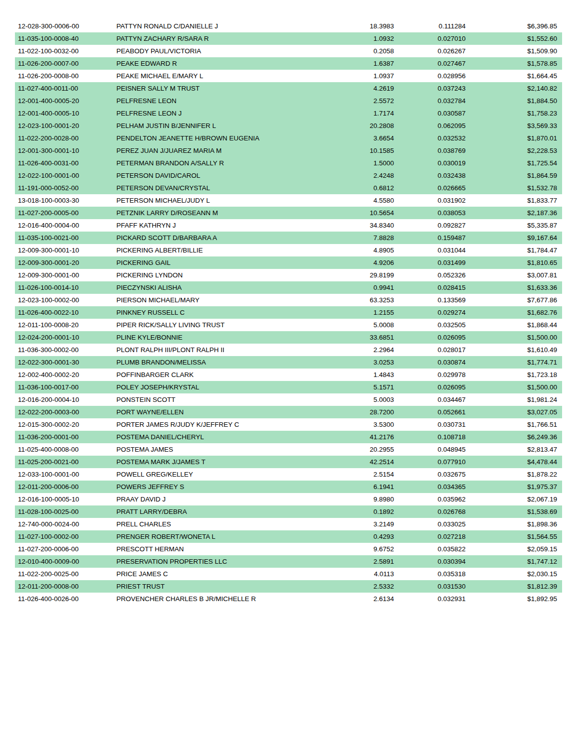| 12-028-300-0006-00 | PATTYN RONALD C/DANIELLE J | 18.3983 | 0.111284 | $6,396.85 |
| 11-035-100-0008-40 | PATTYN ZACHARY R/SARA R | 1.0932 | 0.027010 | $1,552.60 |
| 11-022-100-0032-00 | PEABODY PAUL/VICTORIA | 0.2058 | 0.026267 | $1,509.90 |
| 11-026-200-0007-00 | PEAKE EDWARD R | 1.6387 | 0.027467 | $1,578.85 |
| 11-026-200-0008-00 | PEAKE MICHAEL E/MARY L | 1.0937 | 0.028956 | $1,664.45 |
| 11-027-400-0011-00 | PEISNER SALLY M TRUST | 4.2619 | 0.037243 | $2,140.82 |
| 12-001-400-0005-20 | PELFRESNE LEON | 2.5572 | 0.032784 | $1,884.50 |
| 12-001-400-0005-10 | PELFRESNE LEON J | 1.7174 | 0.030587 | $1,758.23 |
| 12-023-100-0001-20 | PELHAM JUSTIN B/JENNIFER L | 20.2808 | 0.062095 | $3,569.33 |
| 11-022-200-0028-00 | PENDELTON JEANETTE H/BROWN EUGENIA | 3.6654 | 0.032532 | $1,870.01 |
| 12-001-300-0001-10 | PEREZ JUAN J/JUAREZ MARIA M | 10.1585 | 0.038769 | $2,228.53 |
| 11-026-400-0031-00 | PETERMAN BRANDON A/SALLY R | 1.5000 | 0.030019 | $1,725.54 |
| 12-022-100-0001-00 | PETERSON DAVID/CAROL | 2.4248 | 0.032438 | $1,864.59 |
| 11-191-000-0052-00 | PETERSON DEVAN/CRYSTAL | 0.6812 | 0.026665 | $1,532.78 |
| 13-018-100-0003-30 | PETERSON MICHAEL/JUDY L | 4.5580 | 0.031902 | $1,833.77 |
| 11-027-200-0005-00 | PETZNIK LARRY D/ROSEANN M | 10.5654 | 0.038053 | $2,187.36 |
| 12-016-400-0004-00 | PFAFF KATHRYN J | 34.8340 | 0.092827 | $5,335.87 |
| 11-035-100-0021-00 | PICKARD SCOTT D/BARBARA A | 7.8828 | 0.159487 | $9,167.64 |
| 12-009-300-0001-10 | PICKERING ALBERT/BILLIE | 4.8905 | 0.031044 | $1,784.47 |
| 12-009-300-0001-20 | PICKERING GAIL | 4.9206 | 0.031499 | $1,810.65 |
| 12-009-300-0001-00 | PICKERING LYNDON | 29.8199 | 0.052326 | $3,007.81 |
| 11-026-100-0014-10 | PIECZYNSKI ALISHA | 0.9941 | 0.028415 | $1,633.36 |
| 12-023-100-0002-00 | PIERSON MICHAEL/MARY | 63.3253 | 0.133569 | $7,677.86 |
| 11-026-400-0022-10 | PINKNEY RUSSELL C | 1.2155 | 0.029274 | $1,682.76 |
| 12-011-100-0008-20 | PIPER RICK/SALLY LIVING TRUST | 5.0008 | 0.032505 | $1,868.44 |
| 12-024-200-0001-10 | PLINE KYLE/BONNIE | 33.6851 | 0.026095 | $1,500.00 |
| 11-036-300-0002-00 | PLONT RALPH III/PLONT RALPH II | 2.2964 | 0.028017 | $1,610.49 |
| 12-022-300-0001-30 | PLUMB BRANDON/MELISSA | 3.0253 | 0.030874 | $1,774.71 |
| 12-002-400-0002-20 | POFFINBARGER CLARK | 1.4843 | 0.029978 | $1,723.18 |
| 11-036-100-0017-00 | POLEY JOSEPH/KRYSTAL | 5.1571 | 0.026095 | $1,500.00 |
| 12-016-200-0004-10 | PONSTEIN SCOTT | 5.0003 | 0.034467 | $1,981.24 |
| 12-022-200-0003-00 | PORT WAYNE/ELLEN | 28.7200 | 0.052661 | $3,027.05 |
| 12-015-300-0002-20 | PORTER JAMES R/JUDY K/JEFFREY C | 3.5300 | 0.030731 | $1,766.51 |
| 11-036-200-0001-00 | POSTEMA DANIEL/CHERYL | 41.2176 | 0.108718 | $6,249.36 |
| 11-025-400-0008-00 | POSTEMA JAMES | 20.2955 | 0.048945 | $2,813.47 |
| 11-025-200-0021-00 | POSTEMA MARK J/JAMES T | 42.2514 | 0.077910 | $4,478.44 |
| 12-033-100-0001-00 | POWELL GREG/KELLEY | 2.5154 | 0.032675 | $1,878.22 |
| 12-011-200-0006-00 | POWERS JEFFREY S | 6.1941 | 0.034365 | $1,975.37 |
| 12-016-100-0005-10 | PRAAY DAVID J | 9.8980 | 0.035962 | $2,067.19 |
| 11-028-100-0025-00 | PRATT LARRY/DEBRA | 0.1892 | 0.026768 | $1,538.69 |
| 12-740-000-0024-00 | PRELL CHARLES | 3.2149 | 0.033025 | $1,898.36 |
| 11-027-100-0002-00 | PRENGER ROBERT/WONETA L | 0.4293 | 0.027218 | $1,564.55 |
| 11-027-200-0006-00 | PRESCOTT HERMAN | 9.6752 | 0.035822 | $2,059.15 |
| 12-010-400-0009-00 | PRESERVATION PROPERTIES LLC | 2.5891 | 0.030394 | $1,747.12 |
| 11-022-200-0025-00 | PRICE JAMES C | 4.0113 | 0.035318 | $2,030.15 |
| 12-011-200-0008-00 | PRIEST TRUST | 2.5332 | 0.031530 | $1,812.39 |
| 11-026-400-0026-00 | PROVENCHER CHARLES B JR/MICHELLE R | 2.6134 | 0.032931 | $1,892.95 |